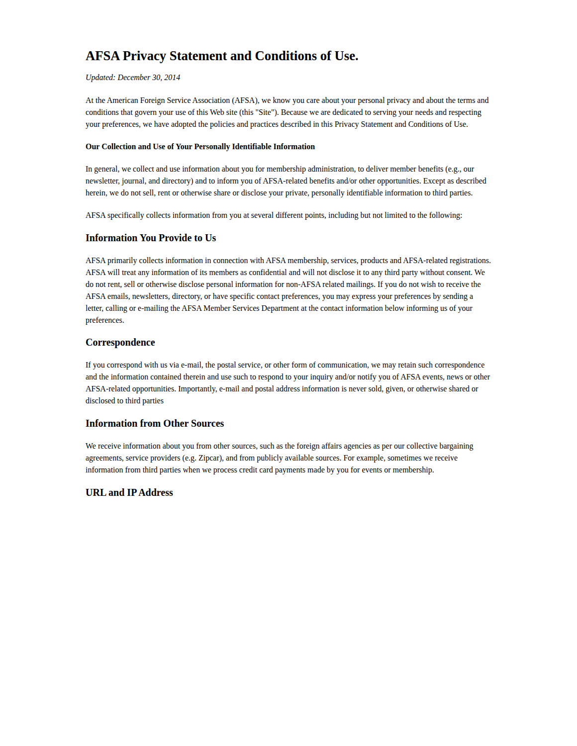AFSA Privacy Statement and Conditions of Use.
Updated: December 30, 2014
At the American Foreign Service Association (AFSA), we know you care about your personal privacy and about the terms and conditions that govern your use of this Web site (this "Site"). Because we are dedicated to serving your needs and respecting your preferences, we have adopted the policies and practices described in this Privacy Statement and Conditions of Use.
Our Collection and Use of Your Personally Identifiable Information
In general, we collect and use information about you for membership administration, to deliver member benefits (e.g., our newsletter, journal, and directory) and to inform you of AFSA-related benefits and/or other opportunities. Except as described herein, we do not sell, rent or otherwise share or disclose your private, personally identifiable information to third parties.
AFSA specifically collects information from you at several different points, including but not limited to the following:
Information You Provide to Us
AFSA primarily collects information in connection with AFSA membership, services, products and AFSA-related registrations. AFSA will treat any information of its members as confidential and will not disclose it to any third party without consent. We do not rent, sell or otherwise disclose personal information for non-AFSA related mailings. If you do not wish to receive the AFSA emails, newsletters, directory, or have specific contact preferences, you may express your preferences by sending a letter, calling or e-mailing the AFSA Member Services Department at the contact information below informing us of your preferences.
Correspondence
If you correspond with us via e-mail, the postal service, or other form of communication, we may retain such correspondence and the information contained therein and use such to respond to your inquiry and/or notify you of AFSA events, news or other AFSA-related opportunities. Importantly, e-mail and postal address information is never sold, given, or otherwise shared or disclosed to third parties
Information from Other Sources
We receive information about you from other sources, such as the foreign affairs agencies as per our collective bargaining agreements, service providers (e.g. Zipcar), and from publicly available sources. For example, sometimes we receive information from third parties when we process credit card payments made by you for events or membership.
URL and IP Address